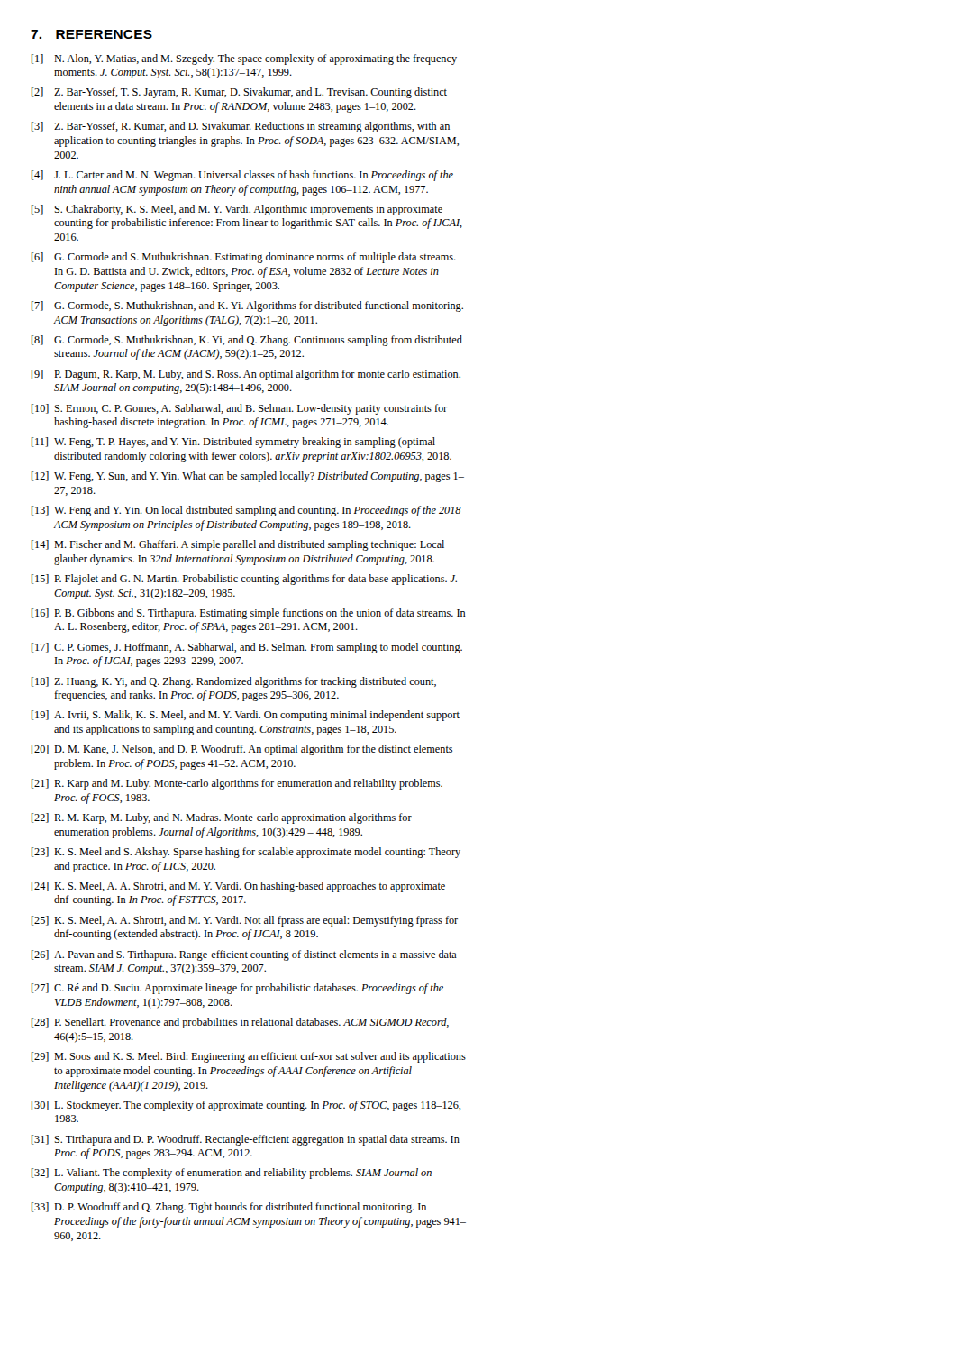7. REFERENCES
[1] N. Alon, Y. Matias, and M. Szegedy. The space complexity of approximating the frequency moments. J. Comput. Syst. Sci., 58(1):137–147, 1999.
[2] Z. Bar-Yossef, T. S. Jayram, R. Kumar, D. Sivakumar, and L. Trevisan. Counting distinct elements in a data stream. In Proc. of RANDOM, volume 2483, pages 1–10, 2002.
[3] Z. Bar-Yossef, R. Kumar, and D. Sivakumar. Reductions in streaming algorithms, with an application to counting triangles in graphs. In Proc. of SODA, pages 623–632. ACM/SIAM, 2002.
[4] J. L. Carter and M. N. Wegman. Universal classes of hash functions. In Proceedings of the ninth annual ACM symposium on Theory of computing, pages 106–112. ACM, 1977.
[5] S. Chakraborty, K. S. Meel, and M. Y. Vardi. Algorithmic improvements in approximate counting for probabilistic inference: From linear to logarithmic SAT calls. In Proc. of IJCAI, 2016.
[6] G. Cormode and S. Muthukrishnan. Estimating dominance norms of multiple data streams. In G. D. Battista and U. Zwick, editors, Proc. of ESA, volume 2832 of Lecture Notes in Computer Science, pages 148–160. Springer, 2003.
[7] G. Cormode, S. Muthukrishnan, and K. Yi. Algorithms for distributed functional monitoring. ACM Transactions on Algorithms (TALG), 7(2):1–20, 2011.
[8] G. Cormode, S. Muthukrishnan, K. Yi, and Q. Zhang. Continuous sampling from distributed streams. Journal of the ACM (JACM), 59(2):1–25, 2012.
[9] P. Dagum, R. Karp, M. Luby, and S. Ross. An optimal algorithm for monte carlo estimation. SIAM Journal on computing, 29(5):1484–1496, 2000.
[10] S. Ermon, C. P. Gomes, A. Sabharwal, and B. Selman. Low-density parity constraints for hashing-based discrete integration. In Proc. of ICML, pages 271–279, 2014.
[11] W. Feng, T. P. Hayes, and Y. Yin. Distributed symmetry breaking in sampling (optimal distributed randomly coloring with fewer colors). arXiv preprint arXiv:1802.06953, 2018.
[12] W. Feng, Y. Sun, and Y. Yin. What can be sampled locally? Distributed Computing, pages 1–27, 2018.
[13] W. Feng and Y. Yin. On local distributed sampling and counting. In Proceedings of the 2018 ACM Symposium on Principles of Distributed Computing, pages 189–198, 2018.
[14] M. Fischer and M. Ghaffari. A simple parallel and distributed sampling technique: Local glauber dynamics. In 32nd International Symposium on Distributed Computing, 2018.
[15] P. Flajolet and G. N. Martin. Probabilistic counting algorithms for data base applications. J. Comput. Syst. Sci., 31(2):182–209, 1985.
[16] P. B. Gibbons and S. Tirthapura. Estimating simple functions on the union of data streams. In A. L. Rosenberg, editor, Proc. of SPAA, pages 281–291. ACM, 2001.
[17] C. P. Gomes, J. Hoffmann, A. Sabharwal, and B. Selman. From sampling to model counting. In Proc. of IJCAI, pages 2293–2299, 2007.
[18] Z. Huang, K. Yi, and Q. Zhang. Randomized algorithms for tracking distributed count, frequencies, and ranks. In Proc. of PODS, pages 295–306, 2012.
[19] A. Ivrii, S. Malik, K. S. Meel, and M. Y. Vardi. On computing minimal independent support and its applications to sampling and counting. Constraints, pages 1–18, 2015.
[20] D. M. Kane, J. Nelson, and D. P. Woodruff. An optimal algorithm for the distinct elements problem. In Proc. of PODS, pages 41–52. ACM, 2010.
[21] R. Karp and M. Luby. Monte-carlo algorithms for enumeration and reliability problems. Proc. of FOCS, 1983.
[22] R. M. Karp, M. Luby, and N. Madras. Monte-carlo approximation algorithms for enumeration problems. Journal of Algorithms, 10(3):429 – 448, 1989.
[23] K. S. Meel and S. Akshay. Sparse hashing for scalable approximate model counting: Theory and practice. In Proc. of LICS, 2020.
[24] K. S. Meel, A. A. Shrotri, and M. Y. Vardi. On hashing-based approaches to approximate dnf-counting. In In Proc. of FSTTCS, 2017.
[25] K. S. Meel, A. A. Shrotri, and M. Y. Vardi. Not all fprass are equal: Demystifying fprass for dnf-counting (extended abstract). In Proc. of IJCAI, 8 2019.
[26] A. Pavan and S. Tirthapura. Range-efficient counting of distinct elements in a massive data stream. SIAM J. Comput., 37(2):359–379, 2007.
[27] C. Ré and D. Suciu. Approximate lineage for probabilistic databases. Proceedings of the VLDB Endowment, 1(1):797–808, 2008.
[28] P. Senellart. Provenance and probabilities in relational databases. ACM SIGMOD Record, 46(4):5–15, 2018.
[29] M. Soos and K. S. Meel. Bird: Engineering an efficient cnf-xor sat solver and its applications to approximate model counting. In Proceedings of AAAI Conference on Artificial Intelligence (AAAI)(1 2019), 2019.
[30] L. Stockmeyer. The complexity of approximate counting. In Proc. of STOC, pages 118–126, 1983.
[31] S. Tirthapura and D. P. Woodruff. Rectangle-efficient aggregation in spatial data streams. In Proc. of PODS, pages 283–294. ACM, 2012.
[32] L. Valiant. The complexity of enumeration and reliability problems. SIAM Journal on Computing, 8(3):410–421, 1979.
[33] D. P. Woodruff and Q. Zhang. Tight bounds for distributed functional monitoring. In Proceedings of the forty-fourth annual ACM symposium on Theory of computing, pages 941–960, 2012.